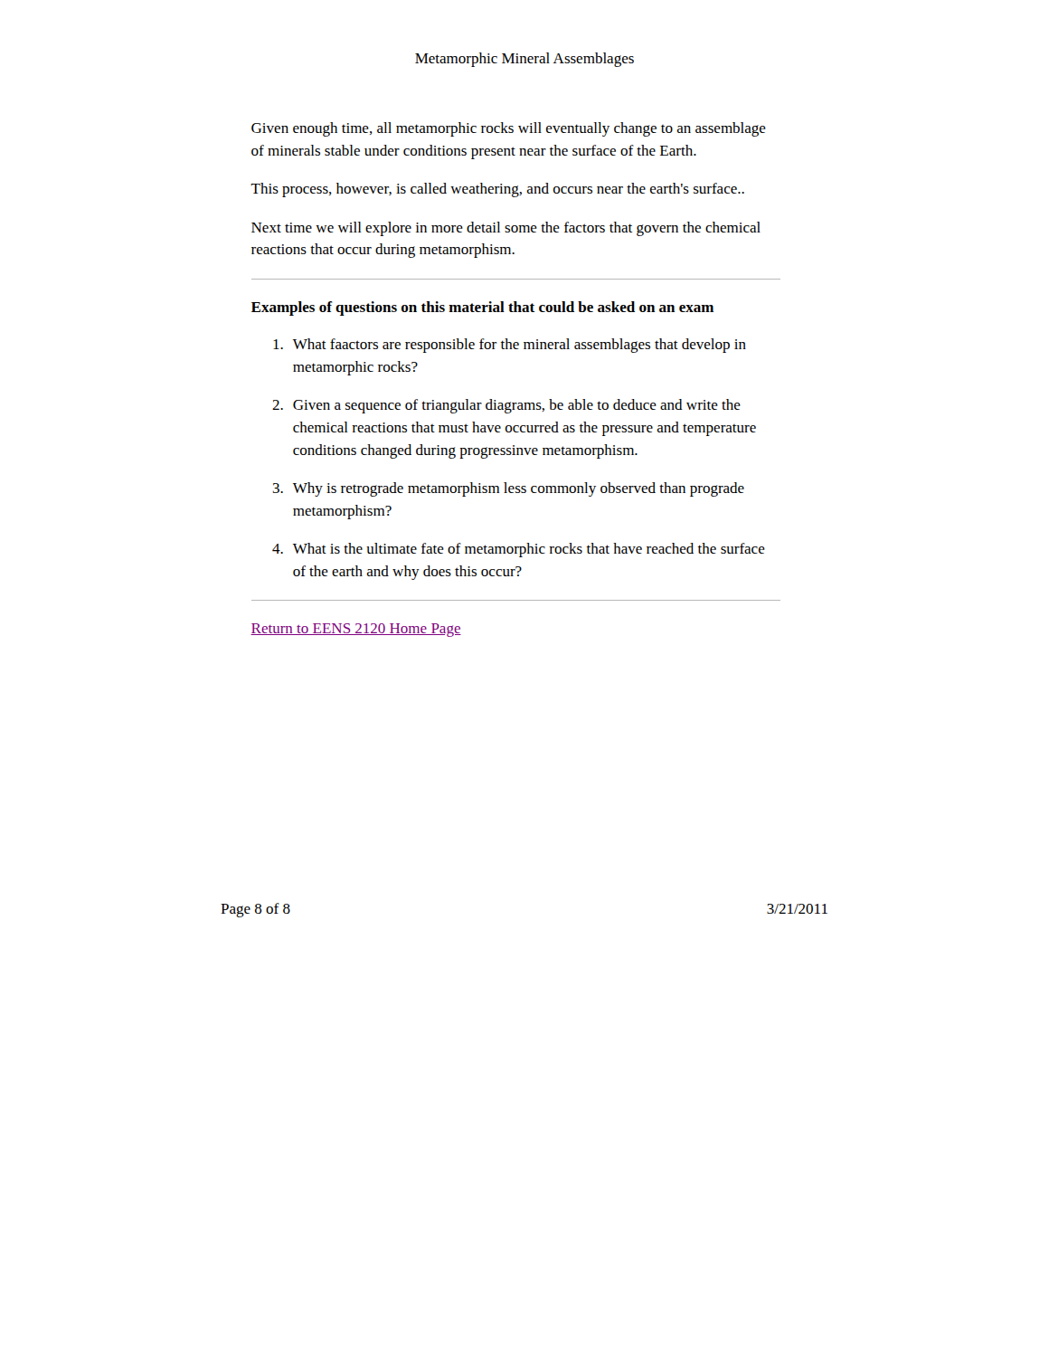Metamorphic Mineral Assemblages
Given enough time, all metamorphic rocks will eventually change to an assemblage of minerals stable under conditions present near the surface of the Earth.
This process, however, is called weathering, and occurs near the earth's surface..
Next time we will explore in more detail some the factors that govern the chemical reactions that occur during metamorphism.
Examples of questions on this material that could be asked on an exam
What faactors are responsible for the mineral assemblages that develop in metamorphic rocks?
Given a sequence of triangular diagrams, be able to deduce and write the chemical reactions that must have occurred as the pressure and temperature conditions changed during progressinve metamorphism.
Why is retrograde metamorphism less commonly observed than prograde metamorphism?
What is the ultimate fate of metamorphic rocks that have reached the surface of the earth and why does this occur?
Return to EENS 2120 Home Page
Page 8 of 8
3/21/2011